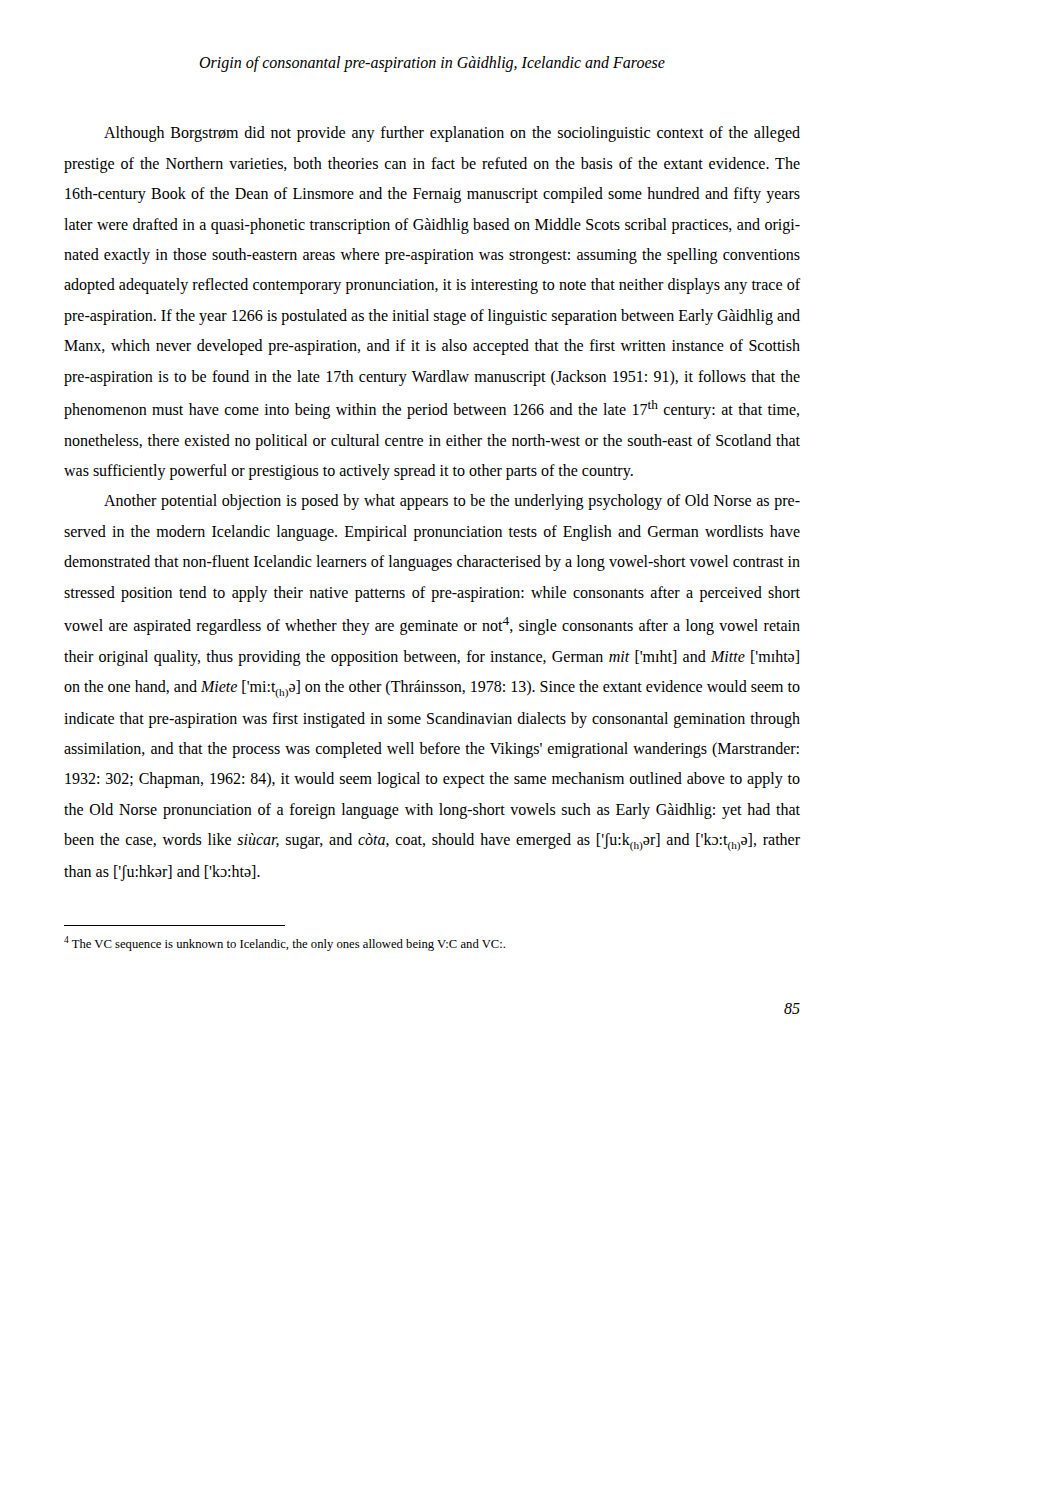Origin of consonantal pre-aspiration in Gàidhlig, Icelandic and Faroese
Although Borgstrøm did not provide any further explanation on the sociolinguistic context of the alleged prestige of the Northern varieties, both theories can in fact be refuted on the basis of the extant evidence. The 16th-century Book of the Dean of Linsmore and the Fernaig manuscript compiled some hundred and fifty years later were drafted in a quasi-phonetic transcription of Gàidhlig based on Middle Scots scribal practices, and originated exactly in those south-eastern areas where pre-aspiration was strongest: assuming the spelling conventions adopted adequately reflected contemporary pronunciation, it is interesting to note that neither displays any trace of pre-aspiration. If the year 1266 is postulated as the initial stage of linguistic separation between Early Gàidhlig and Manx, which never developed pre-aspiration, and if it is also accepted that the first written instance of Scottish pre-aspiration is to be found in the late 17th century Wardlaw manuscript (Jackson 1951: 91), it follows that the phenomenon must have come into being within the period between 1266 and the late 17th century: at that time, nonetheless, there existed no political or cultural centre in either the north-west or the south-east of Scotland that was sufficiently powerful or prestigious to actively spread it to other parts of the country.
Another potential objection is posed by what appears to be the underlying psychology of Old Norse as preserved in the modern Icelandic language. Empirical pronunciation tests of English and German wordlists have demonstrated that non-fluent Icelandic learners of languages characterised by a long vowel-short vowel contrast in stressed position tend to apply their native patterns of pre-aspiration: while consonants after a perceived short vowel are aspirated regardless of whether they are geminate or not4, single consonants after a long vowel retain their original quality, thus providing the opposition between, for instance, German mit ['mɪht] and Mitte ['mɪhtə] on the one hand, and Miete ['mi:t(h)ə] on the other (Thráinsson, 1978: 13). Since the extant evidence would seem to indicate that pre-aspiration was first instigated in some Scandinavian dialects by consonantal gemination through assimilation, and that the process was completed well before the Vikings' emigrational wanderings (Marstrander: 1932: 302; Chapman, 1962: 84), it would seem logical to expect the same mechanism outlined above to apply to the Old Norse pronunciation of a foreign language with long-short vowels such as Early Gàidhlig: yet had that been the case, words like siùcar, sugar, and còta, coat, should have emerged as ['ʃu:k(h)ər] and ['kɔ:t(h)ə], rather than as ['ʃu:hkər] and ['kɔ:htə].
4 The VC sequence is unknown to Icelandic, the only ones allowed being V:C and VC:.
85